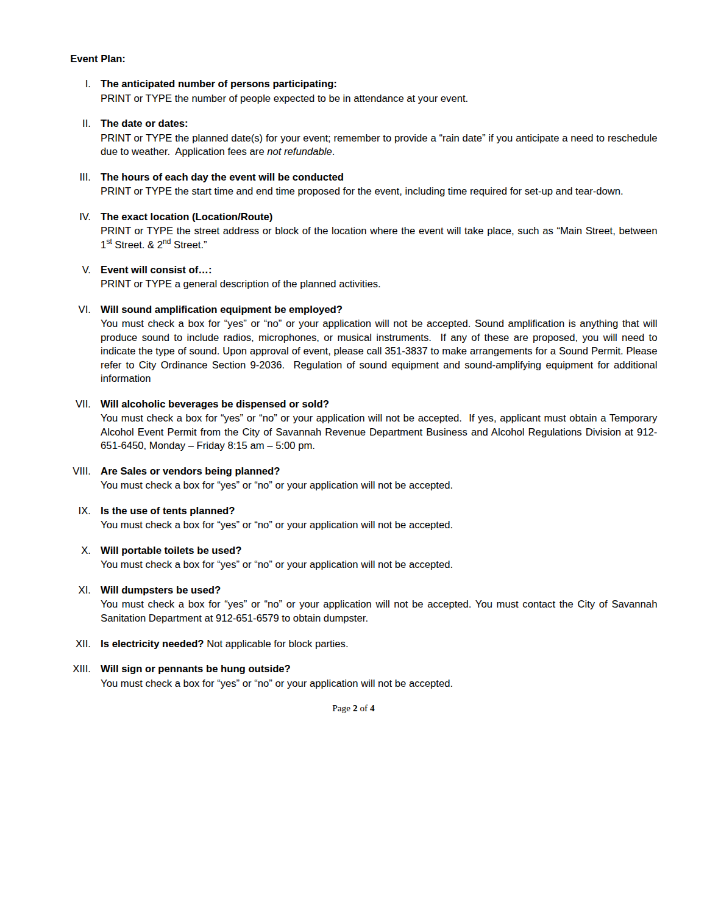Event Plan:
The anticipated number of persons participating:
PRINT or TYPE the number of people expected to be in attendance at your event.
The date or dates:
PRINT or TYPE the planned date(s) for your event; remember to provide a “rain date” if you anticipate a need to reschedule due to weather. Application fees are not refundable.
The hours of each day the event will be conducted
PRINT or TYPE the start time and end time proposed for the event, including time required for set-up and tear-down.
The exact location (Location/Route)
PRINT or TYPE the street address or block of the location where the event will take place, such as “Main Street, between 1st Street. & 2nd Street.”
Event will consist of…:
PRINT or TYPE a general description of the planned activities.
Will sound amplification equipment be employed?
You must check a box for “yes” or “no” or your application will not be accepted. Sound amplification is anything that will produce sound to include radios, microphones, or musical instruments. If any of these are proposed, you will need to indicate the type of sound. Upon approval of event, please call 351-3837 to make arrangements for a Sound Permit. Please refer to City Ordinance Section 9-2036. Regulation of sound equipment and sound-amplifying equipment for additional information
Will alcoholic beverages be dispensed or sold?
You must check a box for “yes” or “no” or your application will not be accepted. If yes, applicant must obtain a Temporary Alcohol Event Permit from the City of Savannah Revenue Department Business and Alcohol Regulations Division at 912-651-6450, Monday – Friday 8:15 am – 5:00 pm.
Are Sales or vendors being planned?
You must check a box for “yes” or “no” or your application will not be accepted.
Is the use of tents planned?
You must check a box for “yes” or “no” or your application will not be accepted.
Will portable toilets be used?
You must check a box for “yes” or “no” or your application will not be accepted.
Will dumpsters be used?
You must check a box for “yes” or “no” or your application will not be accepted. You must contact the City of Savannah Sanitation Department at 912-651-6579 to obtain dumpster.
Is electricity needed? Not applicable for block parties.
Will sign or pennants be hung outside?
You must check a box for “yes” or “no” or your application will not be accepted.
Page 2 of 4